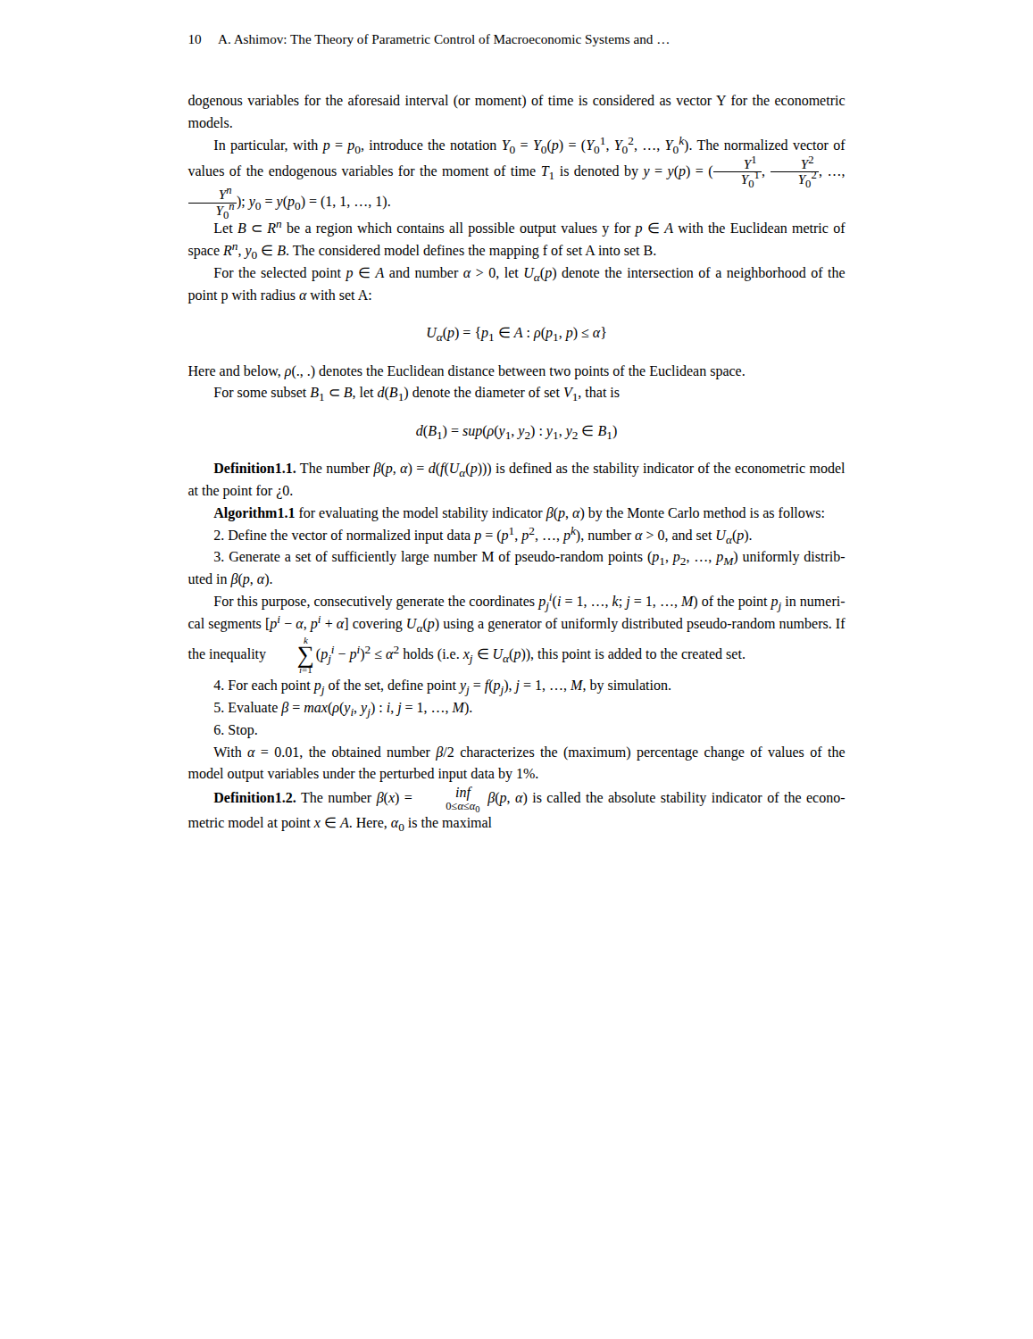10 A. Ashimov: The Theory of Parametric Control of Macroeconomic Systems and …
dogenous variables for the aforesaid interval (or moment) of time is considered as vector Y for the econometric models.
In particular, with p = p0, introduce the notation Y0 = Y0(p) = (Y01, Y02, …, Y0k). The normalized vector of values of the endogenous variables for the moment of time T1 is denoted by y = y(p) = (Y1 Y01, Y2 Y02, …, Yn Y0n); y0 = y(p0) = (1, 1, …, 1).
Let B ⊂ Rn be a region which contains all possible output values y for p ∈ A with the Euclidean metric of space Rn, y0 ∈ B. The considered model defines the mapping f of set A into set B.
For the selected point p ∈ A and number α > 0, let Uα(p) denote the intersection of a neighborhood of the point p with radius α with set A:
Uα(p) = {p1 ∈ A : ρ(p1, p) ≤ α}
Here and below, ρ(., .) denotes the Euclidean distance between two points of the Euclidean space.
For some subset B1 ⊂ B, let d(B1) denote the diameter of set V1, that is
d(B1) = sup(ρ(y1, y2) : y1, y2 ∈ B1)
Definition1.1. The number β(p, α) = d(f(Uα(p))) is defined as the stability indicator of the econometric model at the point for ¿0.
Algorithm1.1 for evaluating the model stability indicator β(p, α) by the Monte Carlo method is as follows:
2. Define the vector of normalized input data p = (p1, p2, …, pk), number α > 0, and set Uα(p).
3. Generate a set of sufficiently large number M of pseudo-random points (p1, p2, …, pM) uniformly distributed in β(p, α).
For this purpose, consecutively generate the coordinates pji(i = 1, …, k; j = 1, …, M) of the point pj in numerical segments [pi − α, pi + α] covering Uα(p) using a generator of uniformly distributed pseudo-random numbers. If the inequality k∑i=1(pji − pi)2 ≤ α2 holds (i.e. xj ∈ Uα(p)), this point is added to the created set.
4. For each point pj of the set, define point yj = f(pj), j = 1, …, M, by simulation.
5. Evaluate β = max(ρ(yi, yj) : i, j = 1, …, M).
6. Stop.
With α = 0.01, the obtained number β/2 characterizes the (maximum) percentage change of values of the model output variables under the perturbed input data by 1%.
Definition1.2. The number β(x) = inf 0≤α≤α0 β(p, α) is called the absolute stability indicator of the econometric model at point x ∈ A. Here, α0 is the maximal